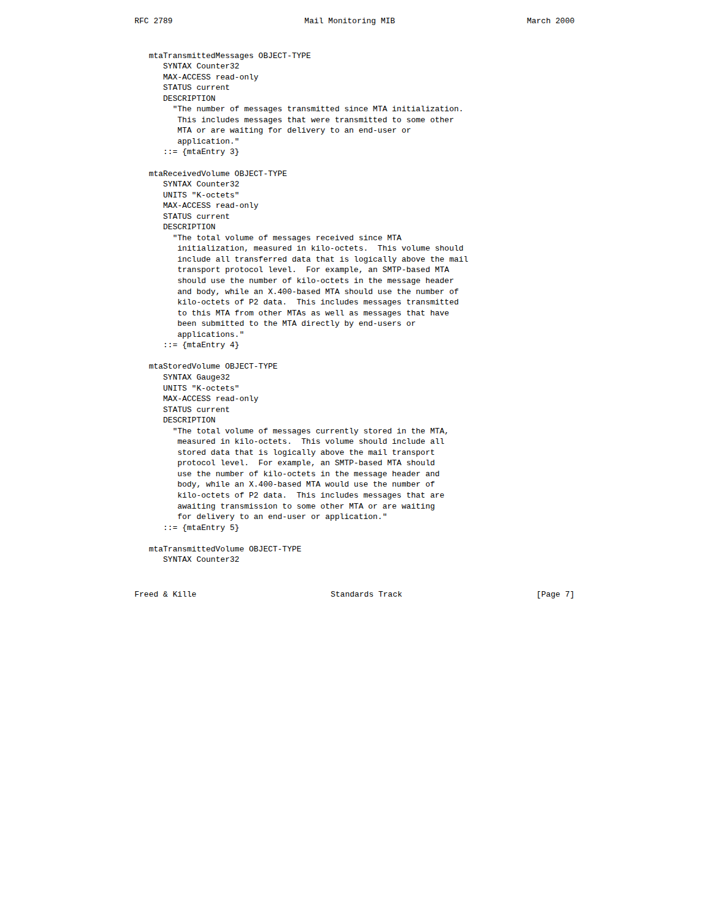RFC 2789 Mail Monitoring MIB March 2000
   mtaTransmittedMessages OBJECT-TYPE
      SYNTAX Counter32
      MAX-ACCESS read-only
      STATUS current
      DESCRIPTION
        "The number of messages transmitted since MTA initialization.
         This includes messages that were transmitted to some other
         MTA or are waiting for delivery to an end-user or
         application."
      ::= {mtaEntry 3}

   mtaReceivedVolume OBJECT-TYPE
      SYNTAX Counter32
      UNITS "K-octets"
      MAX-ACCESS read-only
      STATUS current
      DESCRIPTION
        "The total volume of messages received since MTA
         initialization, measured in kilo-octets.  This volume should
         include all transferred data that is logically above the mail
         transport protocol level.  For example, an SMTP-based MTA
         should use the number of kilo-octets in the message header
         and body, while an X.400-based MTA should use the number of
         kilo-octets of P2 data.  This includes messages transmitted
         to this MTA from other MTAs as well as messages that have
         been submitted to the MTA directly by end-users or
         applications."
      ::= {mtaEntry 4}

   mtaStoredVolume OBJECT-TYPE
      SYNTAX Gauge32
      UNITS "K-octets"
      MAX-ACCESS read-only
      STATUS current
      DESCRIPTION
        "The total volume of messages currently stored in the MTA,
         measured in kilo-octets.  This volume should include all
         stored data that is logically above the mail transport
         protocol level.  For example, an SMTP-based MTA should
         use the number of kilo-octets in the message header and
         body, while an X.400-based MTA would use the number of
         kilo-octets of P2 data.  This includes messages that are
         awaiting transmission to some other MTA or are waiting
         for delivery to an end-user or application."
      ::= {mtaEntry 5}

   mtaTransmittedVolume OBJECT-TYPE
      SYNTAX Counter32
Freed & Kille Standards Track [Page 7]